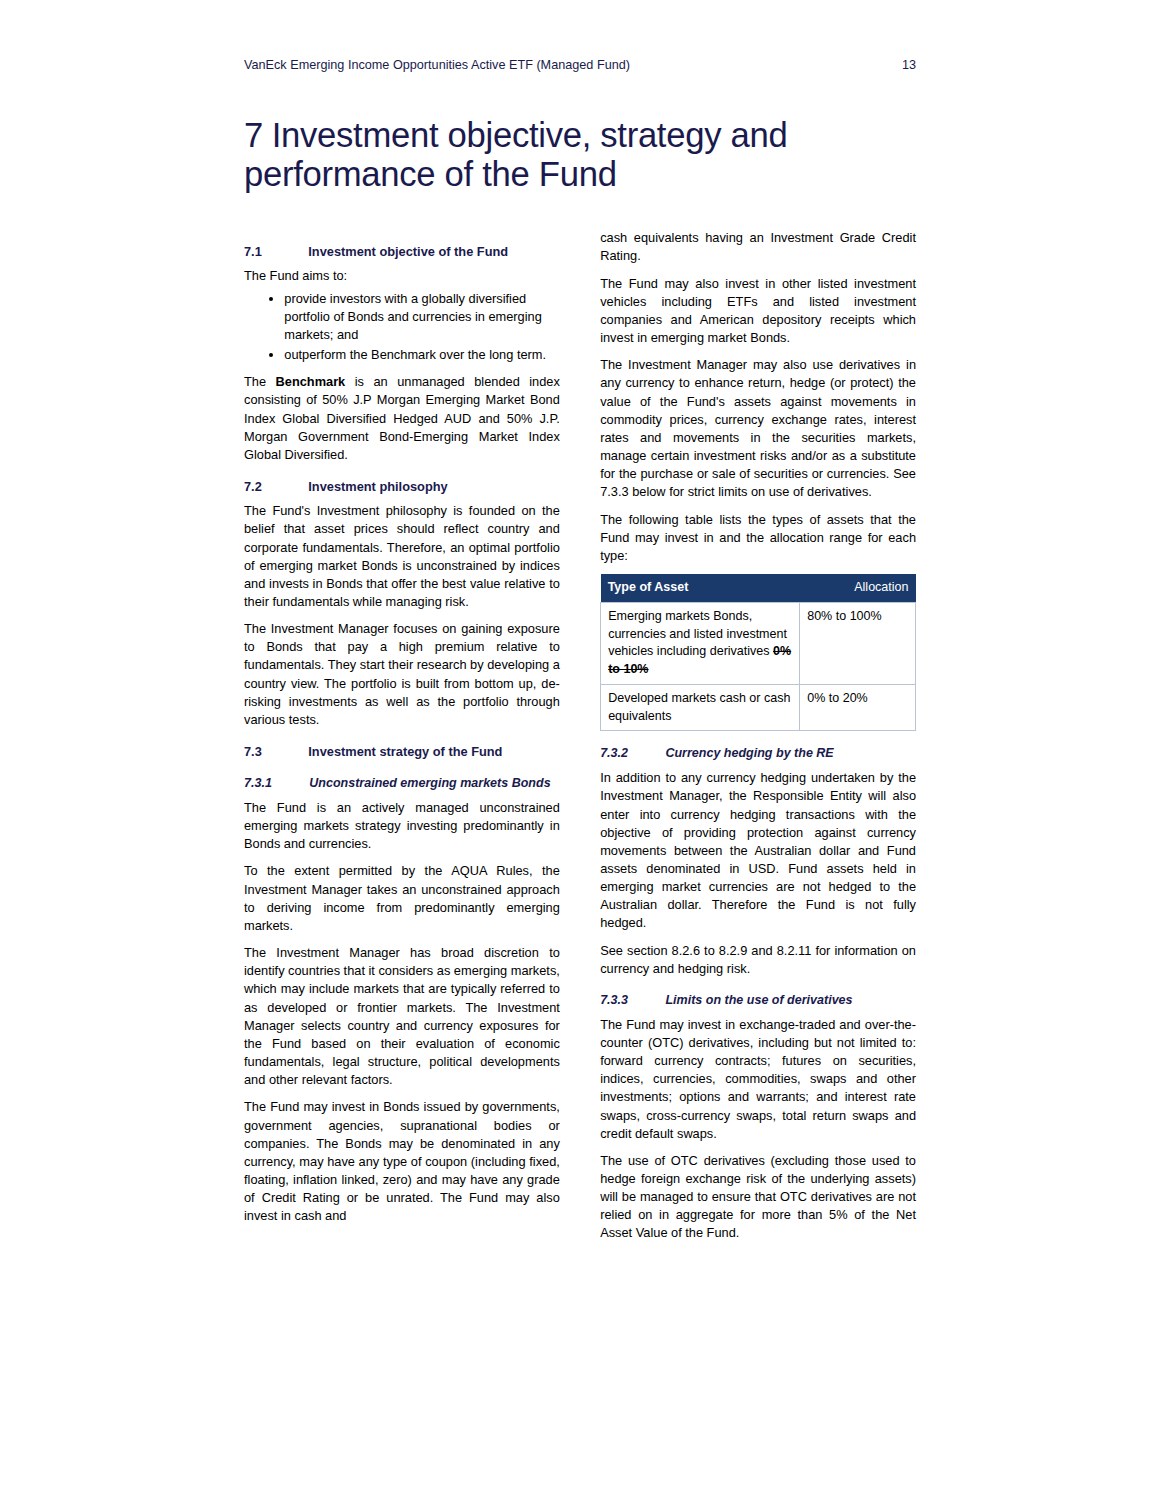VanEck Emerging Income Opportunities Active ETF (Managed Fund) 13
7 Investment objective, strategy and performance of the Fund
7.1 Investment objective of the Fund
The Fund aims to:
provide investors with a globally diversified portfolio of Bonds and currencies in emerging markets; and
outperform the Benchmark over the long term.
The Benchmark is an unmanaged blended index consisting of 50% J.P Morgan Emerging Market Bond Index Global Diversified Hedged AUD and 50% J.P. Morgan Government Bond-Emerging Market Index Global Diversified.
7.2 Investment philosophy
The Fund's Investment philosophy is founded on the belief that asset prices should reflect country and corporate fundamentals. Therefore, an optimal portfolio of emerging market Bonds is unconstrained by indices and invests in Bonds that offer the best value relative to their fundamentals while managing risk.
The Investment Manager focuses on gaining exposure to Bonds that pay a high premium relative to fundamentals. They start their research by developing a country view. The portfolio is built from bottom up, de-risking investments as well as the portfolio through various tests.
7.3 Investment strategy of the Fund
7.3.1 Unconstrained emerging markets Bonds
The Fund is an actively managed unconstrained emerging markets strategy investing predominantly in Bonds and currencies.
To the extent permitted by the AQUA Rules, the Investment Manager takes an unconstrained approach to deriving income from predominantly emerging markets.
The Investment Manager has broad discretion to identify countries that it considers as emerging markets, which may include markets that are typically referred to as developed or frontier markets. The Investment Manager selects country and currency exposures for the Fund based on their evaluation of economic fundamentals, legal structure, political developments and other relevant factors.
The Fund may invest in Bonds issued by governments, government agencies, supranational bodies or companies. The Bonds may be denominated in any currency, may have any type of coupon (including fixed, floating, inflation linked, zero) and may have any grade of Credit Rating or be unrated. The Fund may also invest in cash and
cash equivalents having an Investment Grade Credit Rating.
The Fund may also invest in other listed investment vehicles including ETFs and listed investment companies and American depository receipts which invest in emerging market Bonds.
The Investment Manager may also use derivatives in any currency to enhance return, hedge (or protect) the value of the Fund's assets against movements in commodity prices, currency exchange rates, interest rates and movements in the securities markets, manage certain investment risks and/or as a substitute for the purchase or sale of securities or currencies. See 7.3.3 below for strict limits on use of derivatives.
The following table lists the types of assets that the Fund may invest in and the allocation range for each type:
| Type of Asset | Allocation |
| --- | --- |
| Emerging markets Bonds, currencies and listed investment vehicles including derivatives 0% to 10% | 80% to 100% |
| Developed markets cash or cash equivalents | 0% to 20% |
7.3.2 Currency hedging by the RE
In addition to any currency hedging undertaken by the Investment Manager, the Responsible Entity will also enter into currency hedging transactions with the objective of providing protection against currency movements between the Australian dollar and Fund assets denominated in USD. Fund assets held in emerging market currencies are not hedged to the Australian dollar. Therefore the Fund is not fully hedged.
See section 8.2.6 to 8.2.9 and 8.2.11 for information on currency and hedging risk.
7.3.3 Limits on the use of derivatives
The Fund may invest in exchange-traded and over-the-counter (OTC) derivatives, including but not limited to: forward currency contracts; futures on securities, indices, currencies, commodities, swaps and other investments; options and warrants; and interest rate swaps, cross-currency swaps, total return swaps and credit default swaps.
The use of OTC derivatives (excluding those used to hedge foreign exchange risk of the underlying assets) will be managed to ensure that OTC derivatives are not relied on in aggregate for more than 5% of the Net Asset Value of the Fund.